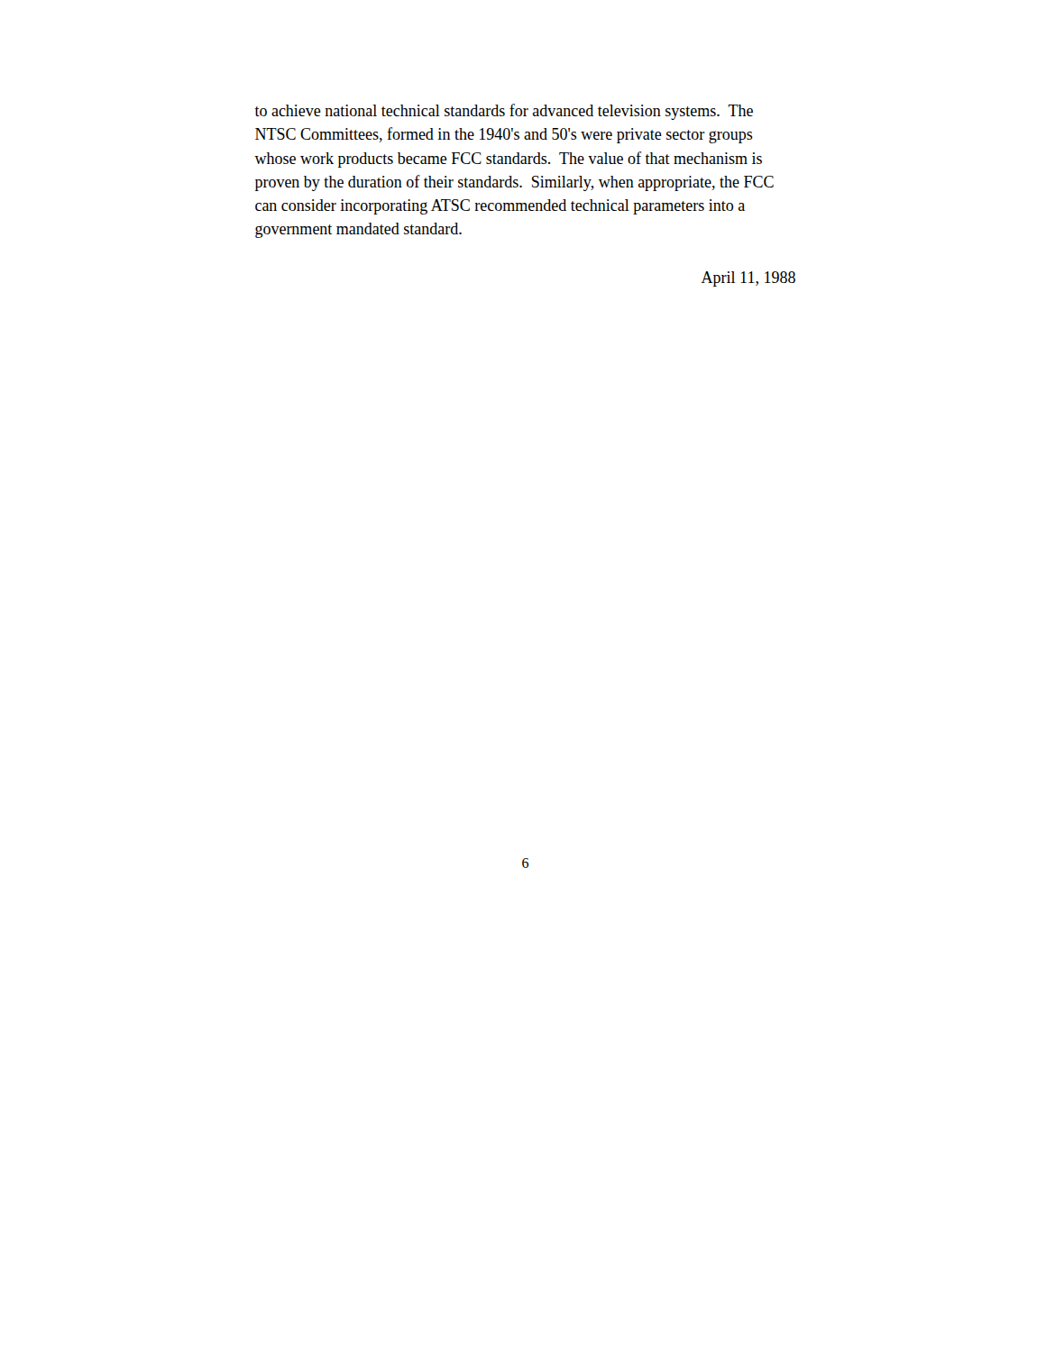to achieve national technical standards for advanced television systems. The NTSC Committees, formed in the 1940's and 50's were private sector groups whose work products became FCC standards. The value of that mechanism is proven by the duration of their standards. Similarly, when appropriate, the FCC can consider incorporating ATSC recommended technical parameters into a government mandated standard.
April 11, 1988
6